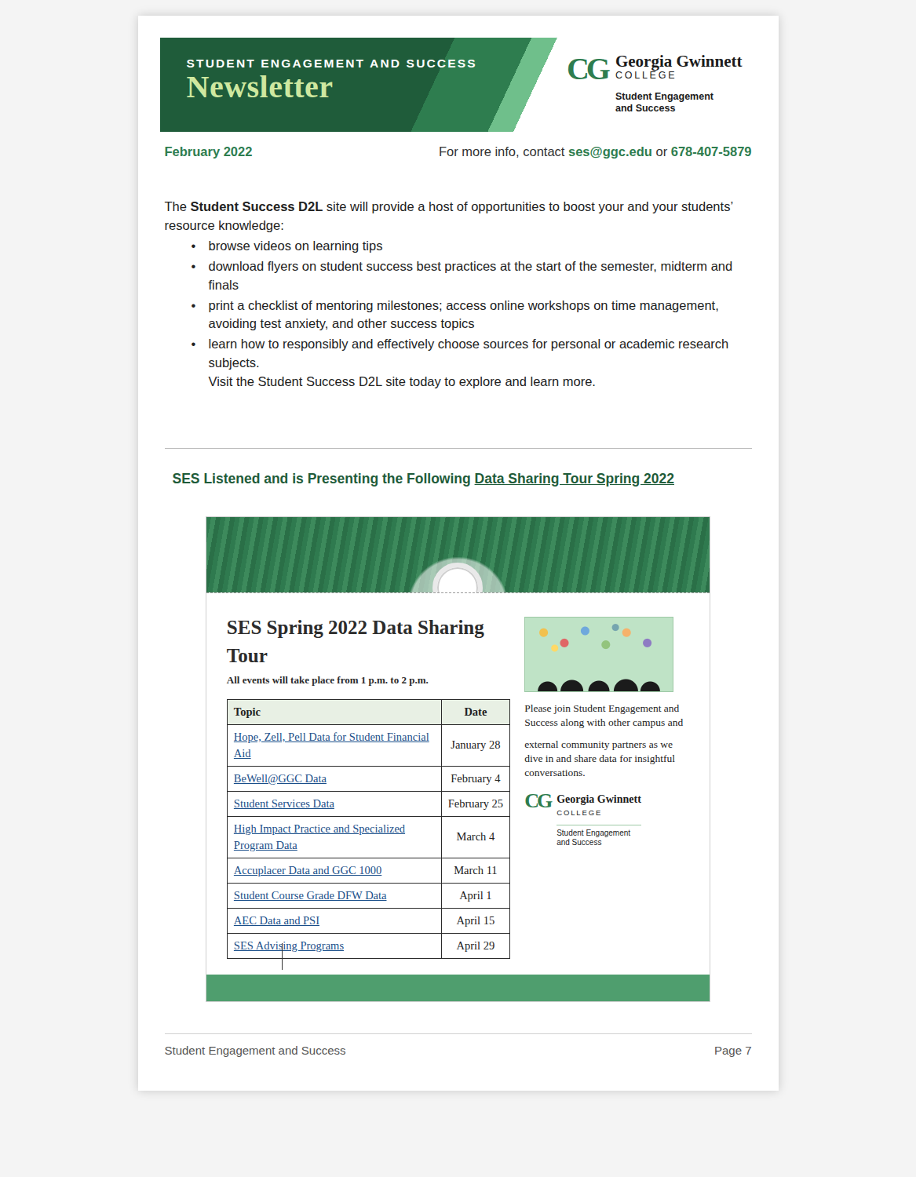Student Engagement and Success
Newsletter
CG
Georgia Gwinnett COLLEGE Student Engagement
and Success
February 2022
For more info, contact ses@ggc.edu or 678-407-5879
The Student Success D2L site will provide a host of opportunities to boost your and your students’ resource knowledge:
browse videos on learning tips
download flyers on student success best practices at the start of the semester, midterm and finals
print a checklist of mentoring milestones; access online workshops on time management, avoiding test anxiety, and other success topics
learn how to responsibly and effectively choose sources for personal or academic research subjects. Visit the Student Success D2L site today to explore and learn more.
SES Listened and is Presenting the Following Data Sharing Tour Spring 2022
SES Spring 2022 Data Sharing Tour
All events will take place from 1 p.m. to 2 p.m.
| Topic | Date |
| --- | --- |
| Hope, Zell, Pell Data for Student Financial Aid | January 28 |
| BeWell@GGC Data | February 4 |
| Student Services Data | February 25 |
| High Impact Practice and Specialized Program Data | March 4 |
| Accuplacer Data and GGC 1000 | March 11 |
| Student Course Grade DFW Data | April 1 |
| AEC Data and PSI | April 15 |
| SES Advising Programs | April 29 |
Please join Student Engagement and Success along with other campus and
external community partners as we dive in and share data for insightful conversations.
CG
Georgia Gwinnett COLLEGE Student Engagement
and Success
Student Engagement and Success Page 7